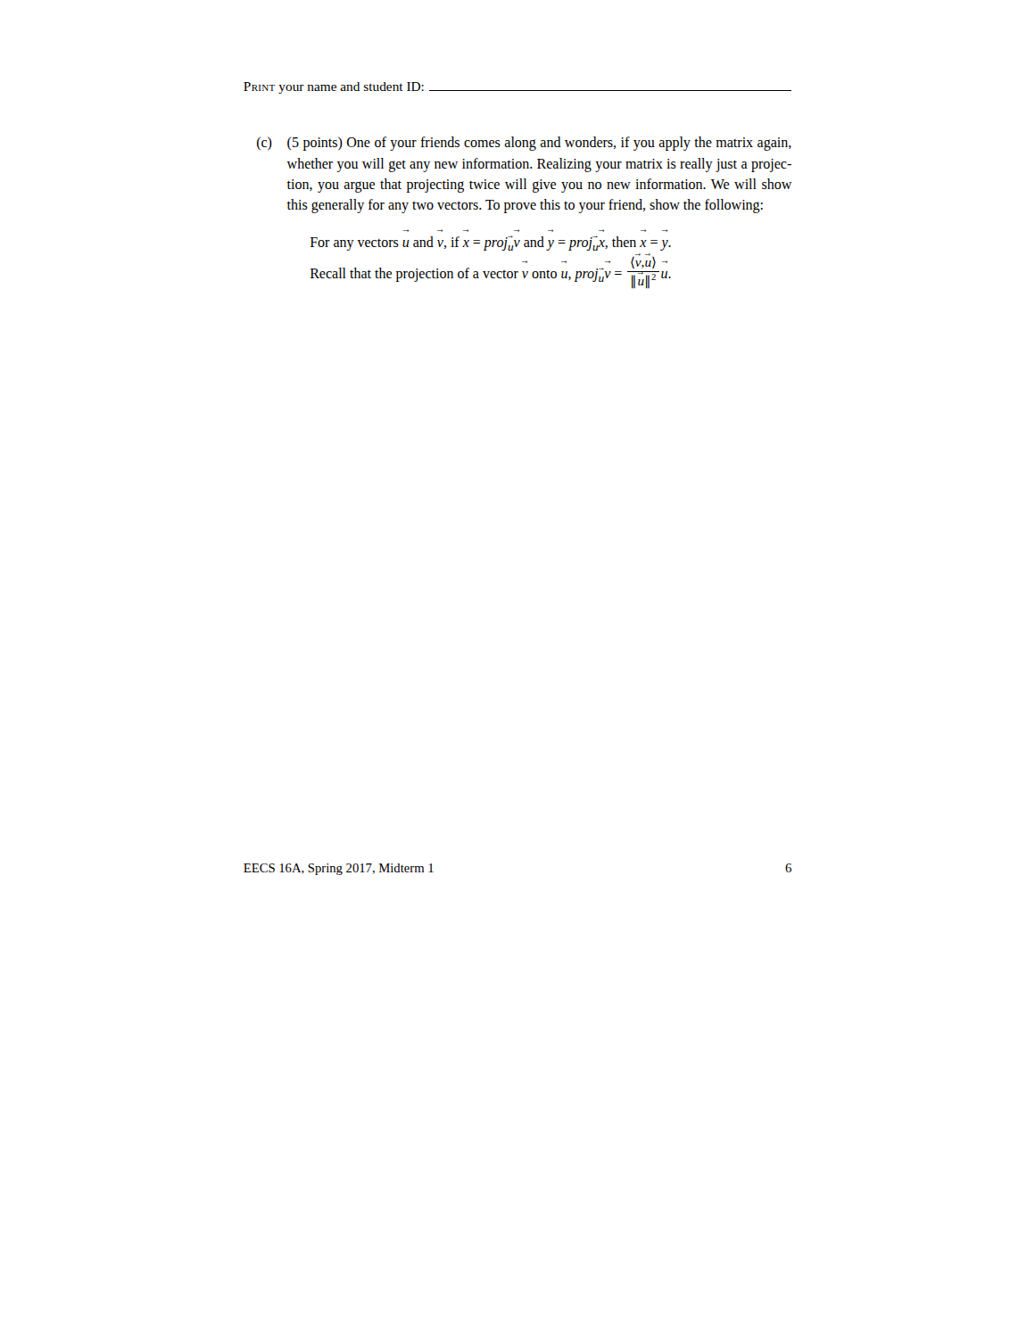Print your name and student ID:
(c)
(5 points) One of your friends comes along and wonders, if you apply the matrix again, whether you will get any new information. Realizing your matrix is really just a projection, you argue that projecting twice will give you no new information. We will show this generally for any two vectors. To prove this to your friend, show the following:
For any vectors u and v, if x = projuv and y = projux, then x = y.
Recall that the projection of a vector v onto u, projuv = ⟨v,u⟩∥u∥2 u.
EECS 16A, Spring 2017, Midterm 1 6